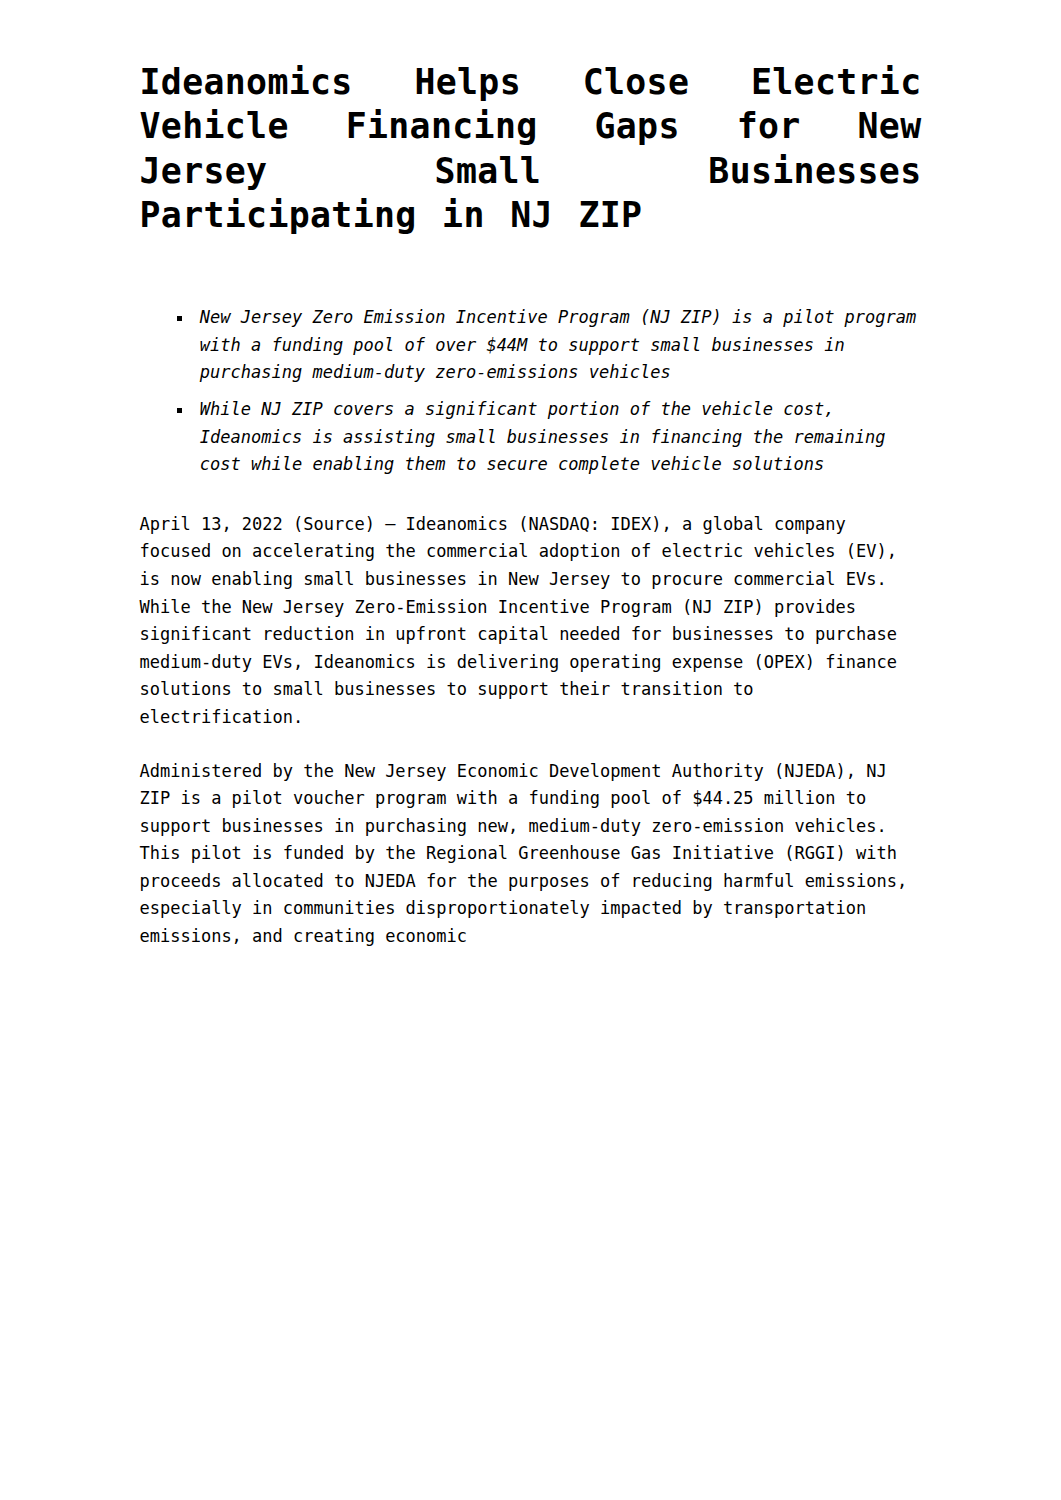Ideanomics Helps Close Electric Vehicle Financing Gaps for New Jersey Small Businesses Participating in NJ ZIP
New Jersey Zero Emission Incentive Program (NJ ZIP) is a pilot program with a funding pool of over $44M to support small businesses in purchasing medium-duty zero-emissions vehicles
While NJ ZIP covers a significant portion of the vehicle cost, Ideanomics is assisting small businesses in financing the remaining cost while enabling them to secure complete vehicle solutions
April 13, 2022 (Source) — Ideanomics (NASDAQ: IDEX), a global company focused on accelerating the commercial adoption of electric vehicles (EV), is now enabling small businesses in New Jersey to procure commercial EVs. While the New Jersey Zero-Emission Incentive Program (NJ ZIP) provides significant reduction in upfront capital needed for businesses to purchase medium-duty EVs, Ideanomics is delivering operating expense (OPEX) finance solutions to small businesses to support their transition to electrification.
Administered by the New Jersey Economic Development Authority (NJEDA), NJ ZIP is a pilot voucher program with a funding pool of $44.25 million to support businesses in purchasing new, medium-duty zero-emission vehicles. This pilot is funded by the Regional Greenhouse Gas Initiative (RGGI) with proceeds allocated to NJEDA for the purposes of reducing harmful emissions, especially in communities disproportionately impacted by transportation emissions, and creating economic